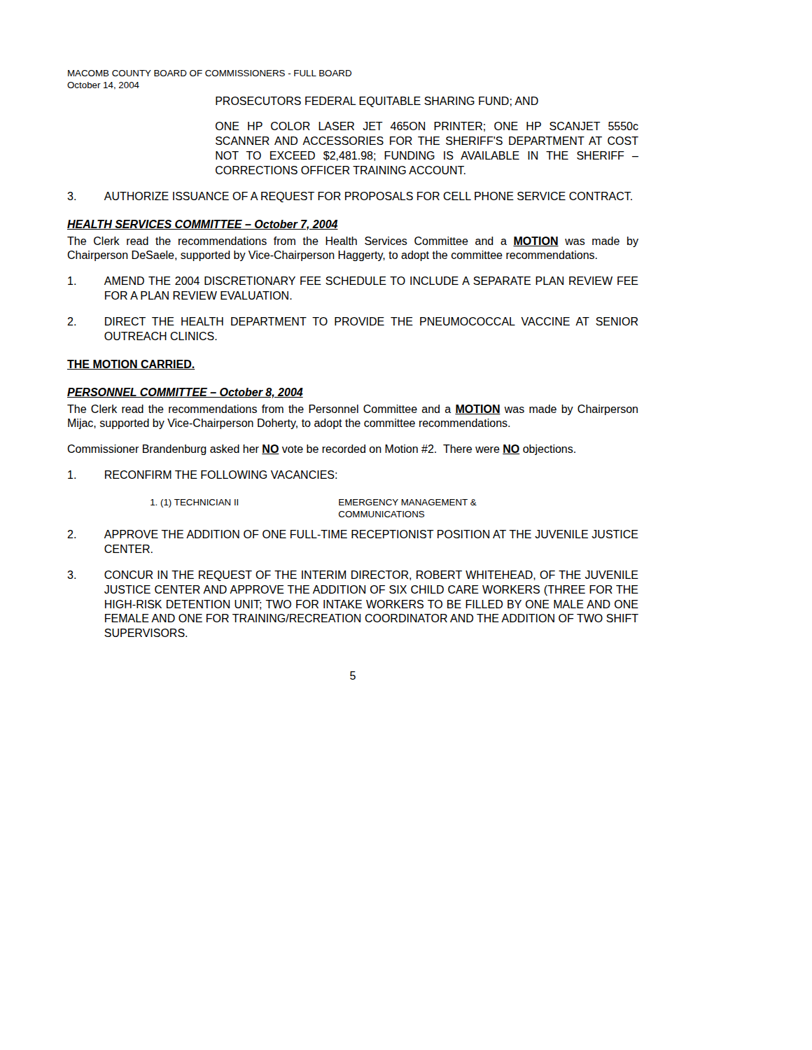MACOMB COUNTY BOARD OF COMMISSIONERS - FULL BOARD
October 14, 2004
PROSECUTORS FEDERAL EQUITABLE SHARING FUND; AND
ONE HP COLOR LASER JET 465ON PRINTER; ONE HP SCANJET 5550c SCANNER AND ACCESSORIES FOR THE SHERIFF'S DEPARTMENT AT COST NOT TO EXCEED $2,481.98; FUNDING IS AVAILABLE IN THE SHERIFF – CORRECTIONS OFFICER TRAINING ACCOUNT.
3.
AUTHORIZE ISSUANCE OF A REQUEST FOR PROPOSALS FOR CELL PHONE SERVICE CONTRACT.
HEALTH SERVICES COMMITTEE – October 7, 2004
The Clerk read the recommendations from the Health Services Committee and a MOTION was made by Chairperson DeSaele, supported by Vice-Chairperson Haggerty, to adopt the committee recommendations.
1.
AMEND THE 2004 DISCRETIONARY FEE SCHEDULE TO INCLUDE A SEPARATE PLAN REVIEW FEE FOR A PLAN REVIEW EVALUATION.
2.
DIRECT THE HEALTH DEPARTMENT TO PROVIDE THE PNEUMOCOCCAL VACCINE AT SENIOR OUTREACH CLINICS.
THE MOTION CARRIED.
PERSONNEL COMMITTEE – October 8, 2004
The Clerk read the recommendations from the Personnel Committee and a MOTION was made by Chairperson Mijac, supported by Vice-Chairperson Doherty, to adopt the committee recommendations.
Commissioner Brandenburg asked her NO vote be recorded on Motion #2. There were NO objections.
1.
RECONFIRM THE FOLLOWING VACANCIES:
| 1. (1) TECHNICIAN II | EMERGENCY MANAGEMENT & COMMUNICATIONS |
2.
APPROVE THE ADDITION OF ONE FULL-TIME RECEPTIONIST POSITION AT THE JUVENILE JUSTICE CENTER.
3.
CONCUR IN THE REQUEST OF THE INTERIM DIRECTOR, ROBERT WHITEHEAD, OF THE JUVENILE JUSTICE CENTER AND APPROVE THE ADDITION OF SIX CHILD CARE WORKERS (THREE FOR THE HIGH-RISK DETENTION UNIT; TWO FOR INTAKE WORKERS TO BE FILLED BY ONE MALE AND ONE FEMALE AND ONE FOR TRAINING/RECREATION COORDINATOR AND THE ADDITION OF TWO SHIFT SUPERVISORS.
5